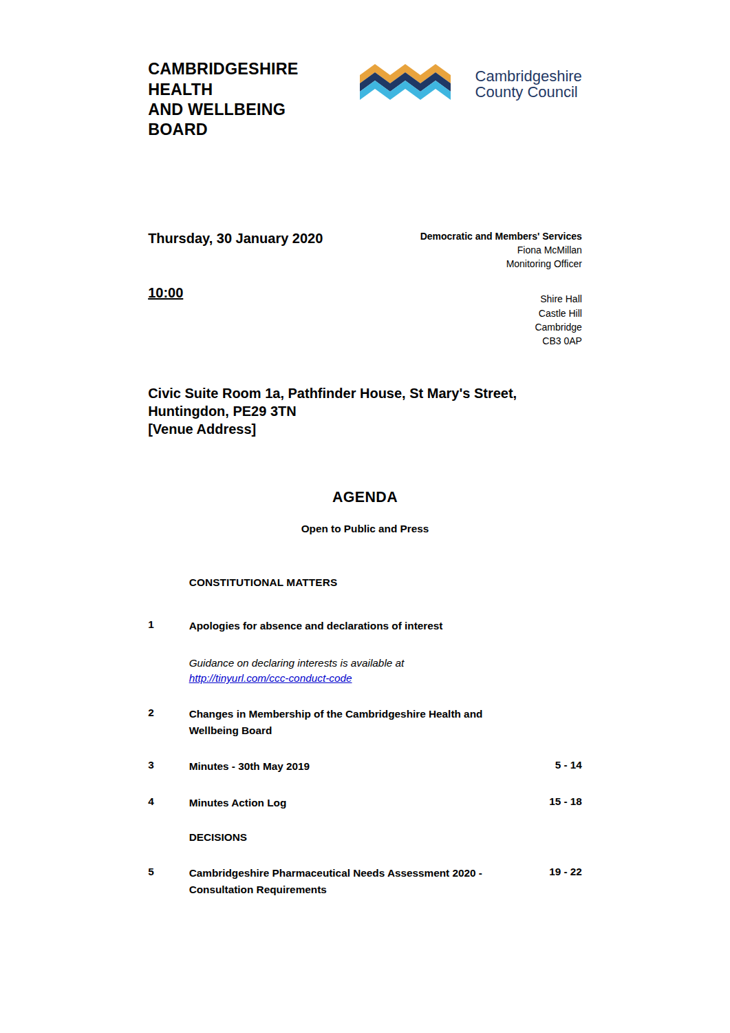CAMBRIDGESHIRE HEALTH
AND WELLBEING BOARD
Cambridgeshire County Council
Thursday, 30 January 2020
10:00
Democratic and Members' Services
Fiona McMillan
Monitoring Officer
Shire Hall
Castle Hill
Cambridge
CB3 0AP
Civic Suite Room 1a, Pathfinder House, St Mary's Street, Huntingdon, PE29 3TN
[Venue Address]
AGENDA
Open to Public and Press
CONSTITUTIONAL MATTERS
| 1 | Apologies for absence and declarations of interest | |
| | Guidance on declaring interests is available at http://tinyurl.com/ccc-conduct-code | |
| 2 | Changes in Membership of the Cambridgeshire Health and Wellbeing Board | |
| 3 | Minutes - 30th May 2019 | 5 - 14 |
| 4 | Minutes Action Log | 15 - 18 |
| | DECISIONS | |
| 5 | Cambridgeshire Pharmaceutical Needs Assessment 2020 - Consultation Requirements | 19 - 22 |